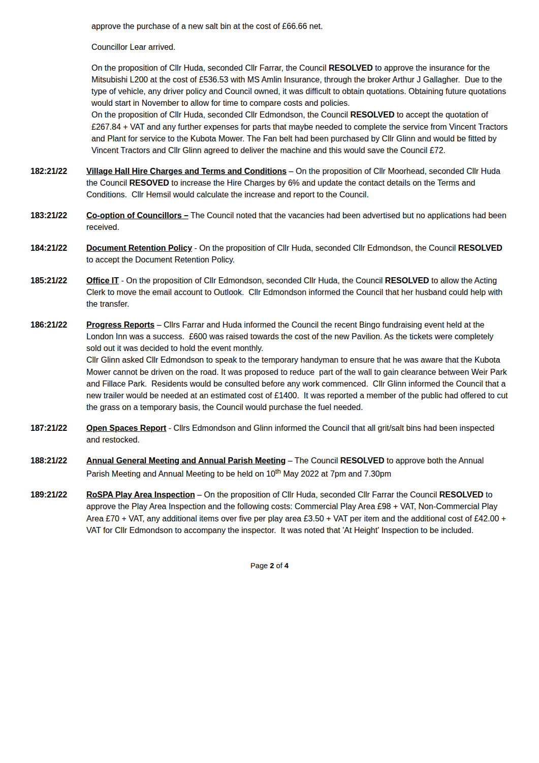approve the purchase of a new salt bin at the cost of £66.66 net.
Councillor Lear arrived.
On the proposition of Cllr Huda, seconded Cllr Farrar, the Council RESOLVED to approve the insurance for the Mitsubishi L200 at the cost of £536.53 with MS Amlin Insurance, through the broker Arthur J Gallagher. Due to the type of vehicle, any driver policy and Council owned, it was difficult to obtain quotations. Obtaining future quotations would start in November to allow for time to compare costs and policies.
On the proposition of Cllr Huda, seconded Cllr Edmondson, the Council RESOLVED to accept the quotation of £267.84 + VAT and any further expenses for parts that maybe needed to complete the service from Vincent Tractors and Plant for service to the Kubota Mower. The Fan belt had been purchased by Cllr Glinn and would be fitted by Vincent Tractors and Cllr Glinn agreed to deliver the machine and this would save the Council £72.
| 182:21/22 | Village Hall Hire Charges and Terms and Conditions – On the proposition of Cllr Moorhead, seconded Cllr Huda the Council RESOVED to increase the Hire Charges by 6% and update the contact details on the Terms and Conditions. Cllr Hemsil would calculate the increase and report to the Council. |
| 183:21/22 | Co-option of Councillors – The Council noted that the vacancies had been advertised but no applications had been received. |
| 184:21/22 | Document Retention Policy - On the proposition of Cllr Huda, seconded Cllr Edmondson, the Council RESOLVED to accept the Document Retention Policy. |
| 185:21/22 | Office IT - On the proposition of Cllr Edmondson, seconded Cllr Huda, the Council RESOLVED to allow the Acting Clerk to move the email account to Outlook. Cllr Edmondson informed the Council that her husband could help with the transfer. |
| 186:21/22 | Progress Reports – Cllrs Farrar and Huda informed the Council the recent Bingo fundraising event held at the London Inn was a success. £600 was raised towards the cost of the new Pavilion. As the tickets were completely sold out it was decided to hold the event monthly. Cllr Glinn asked Cllr Edmondson to speak to the temporary handyman to ensure that he was aware that the Kubota Mower cannot be driven on the road. It was proposed to reduce part of the wall to gain clearance between Weir Park and Fillace Park. Residents would be consulted before any work commenced. Cllr Glinn informed the Council that a new trailer would be needed at an estimated cost of £1400. It was reported a member of the public had offered to cut the grass on a temporary basis, the Council would purchase the fuel needed. |
| 187:21/22 | Open Spaces Report - Cllrs Edmondson and Glinn informed the Council that all grit/salt bins had been inspected and restocked. |
| 188:21/22 | Annual General Meeting and Annual Parish Meeting – The Council RESOLVED to approve both the Annual Parish Meeting and Annual Meeting to be held on 10 th May 2022 at 7pm and 7.30pm |
| 189:21/22 | RoSPA Play Area Inspection – On the proposition of Cllr Huda, seconded Cllr Farrar the Council RESOLVED to approve the Play Area Inspection and the following costs: Commercial Play Area £98 + VAT, Non-Commercial Play Area £70 + VAT, any additional items over five per play area £3.50 + VAT per item and the additional cost of £42.00 + VAT for Cllr Edmondson to accompany the inspector. It was noted that 'At Height' Inspection to be included. |
Page 2 of 4